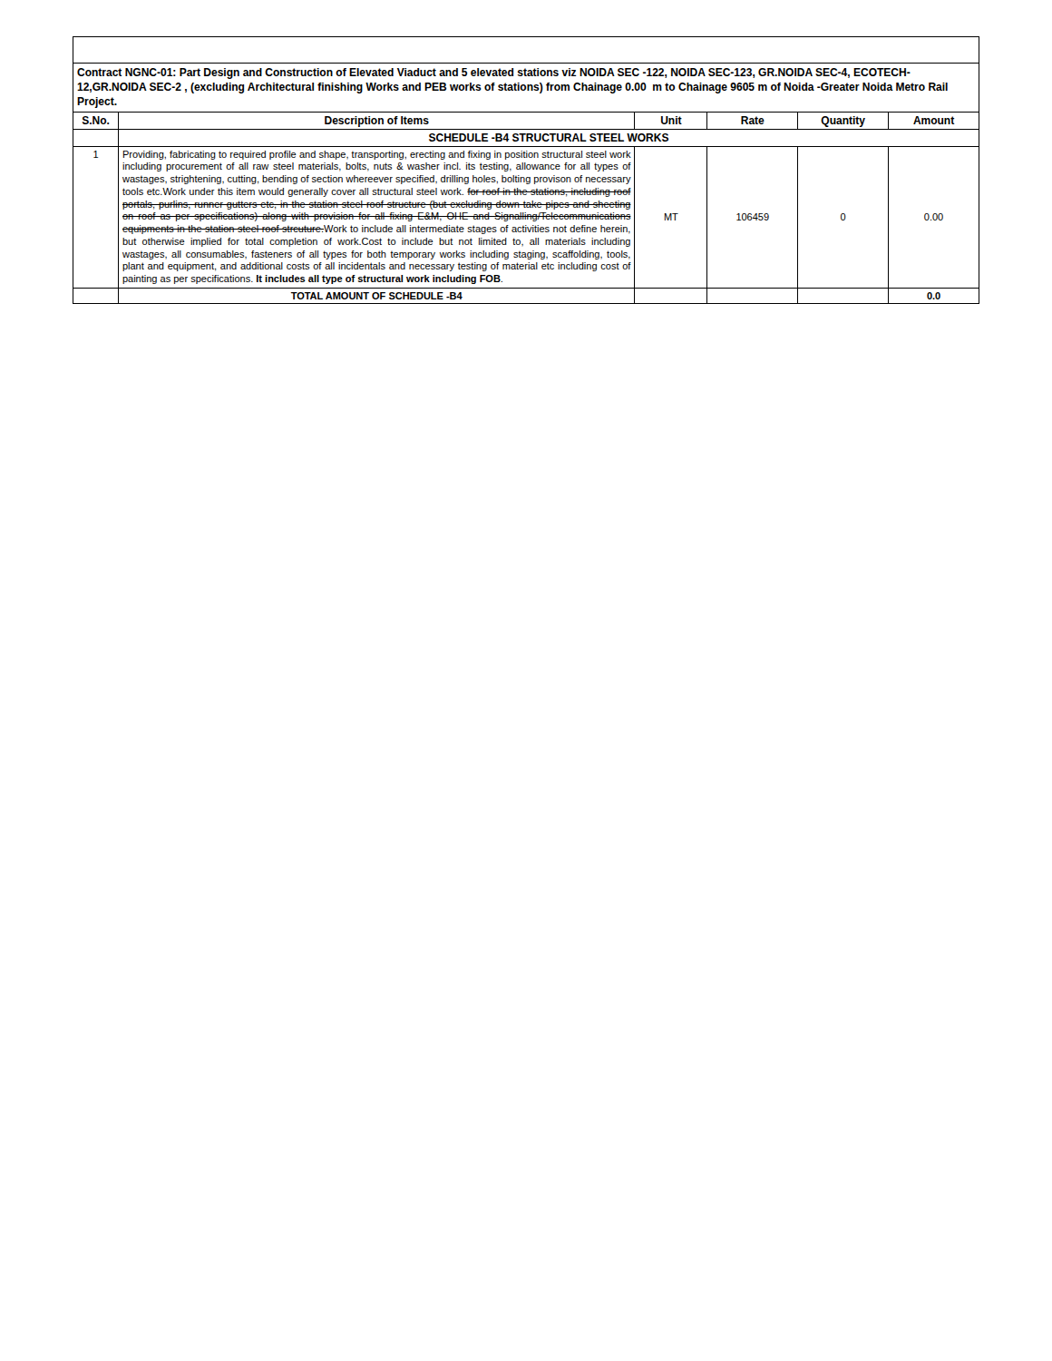| Contract NGNC-01: Part Design and Construction of Elevated Viaduct and 5 elevated stations viz NOIDA SEC -122, NOIDA SEC-123, GR.NOIDA SEC-4, ECOTECH-12,GR.NOIDA SEC-2 , (excluding Architectural finishing Works and PEB works of stations) from Chainage 0.00 m to Chainage 9605 m of Noida -Greater Noida Metro Rail Project. |
| S.No. | Description of Items | Unit | Rate | Quantity | Amount |
| | SCHEDULE -B4 STRUCTURAL STEEL WORKS |
| 1 | Providing, fabricating to required profile and shape, transporting, erecting and fixing in position structural steel work including procurement of all raw steel materials, bolts, nuts & washer incl. its testing, allowance for all types of wastages, strightening, cutting, bending of section whereever specified, drilling holes, bolting provison of necessary tools etc.Work under this item would generally cover all structural steel work. for roof in the stations, including roof portals, purlins, runner gutters etc, in the station steel roof structure (but excluding down take pipes and sheeting on roof as per specifications) along with provision for all fixing E&M, OHE and Signalling/Telecommunications equipments in the station steel roof strcuture. Work to include all intermediate stages of activities not define herein, but otherwise implied for total completion of work.Cost to include but not limited to, all materials including wastages, all consumables, fasteners of all types for both temporary works including staging, scaffolding, tools, plant and equipment, and additional costs of all incidentals and necessary testing of material etc including cost of painting as per specifications. It includes all type of structural work including FOB . | MT | 106459 | 0 | 0.00 |
| | TOTAL AMOUNT OF SCHEDULE -B4 | | | | 0.0 |